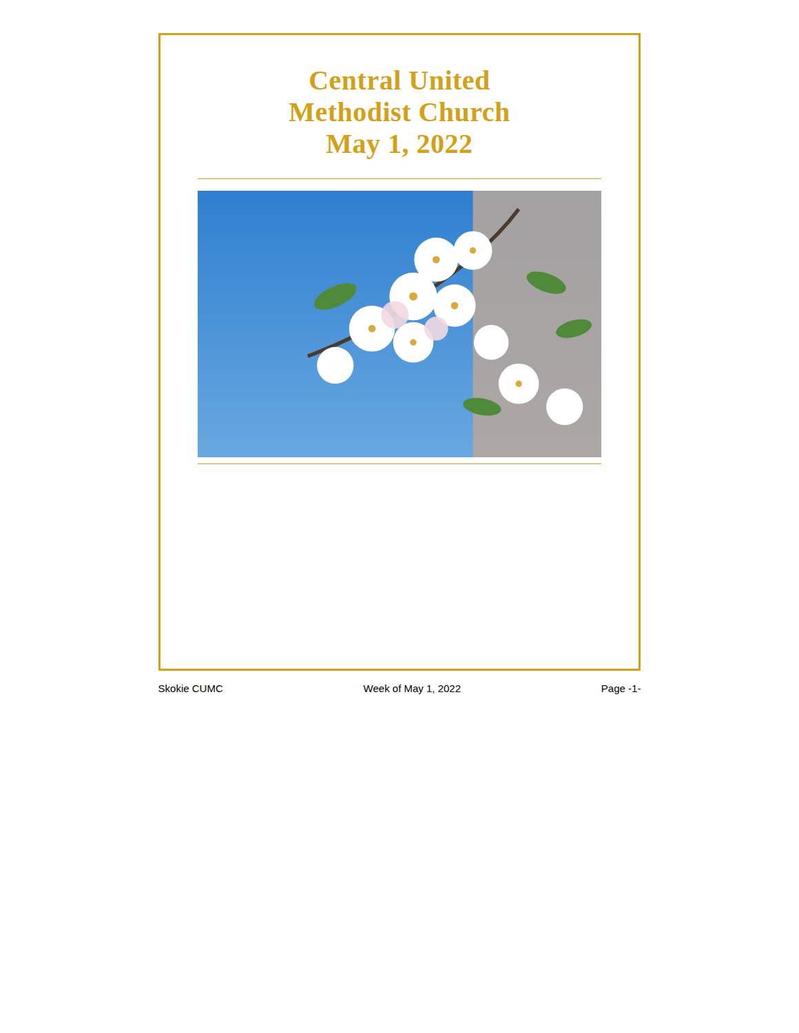Central United
Methodist Church
May 1, 2022
Skokie CUMC Week of May 1, 2022 Page -1-